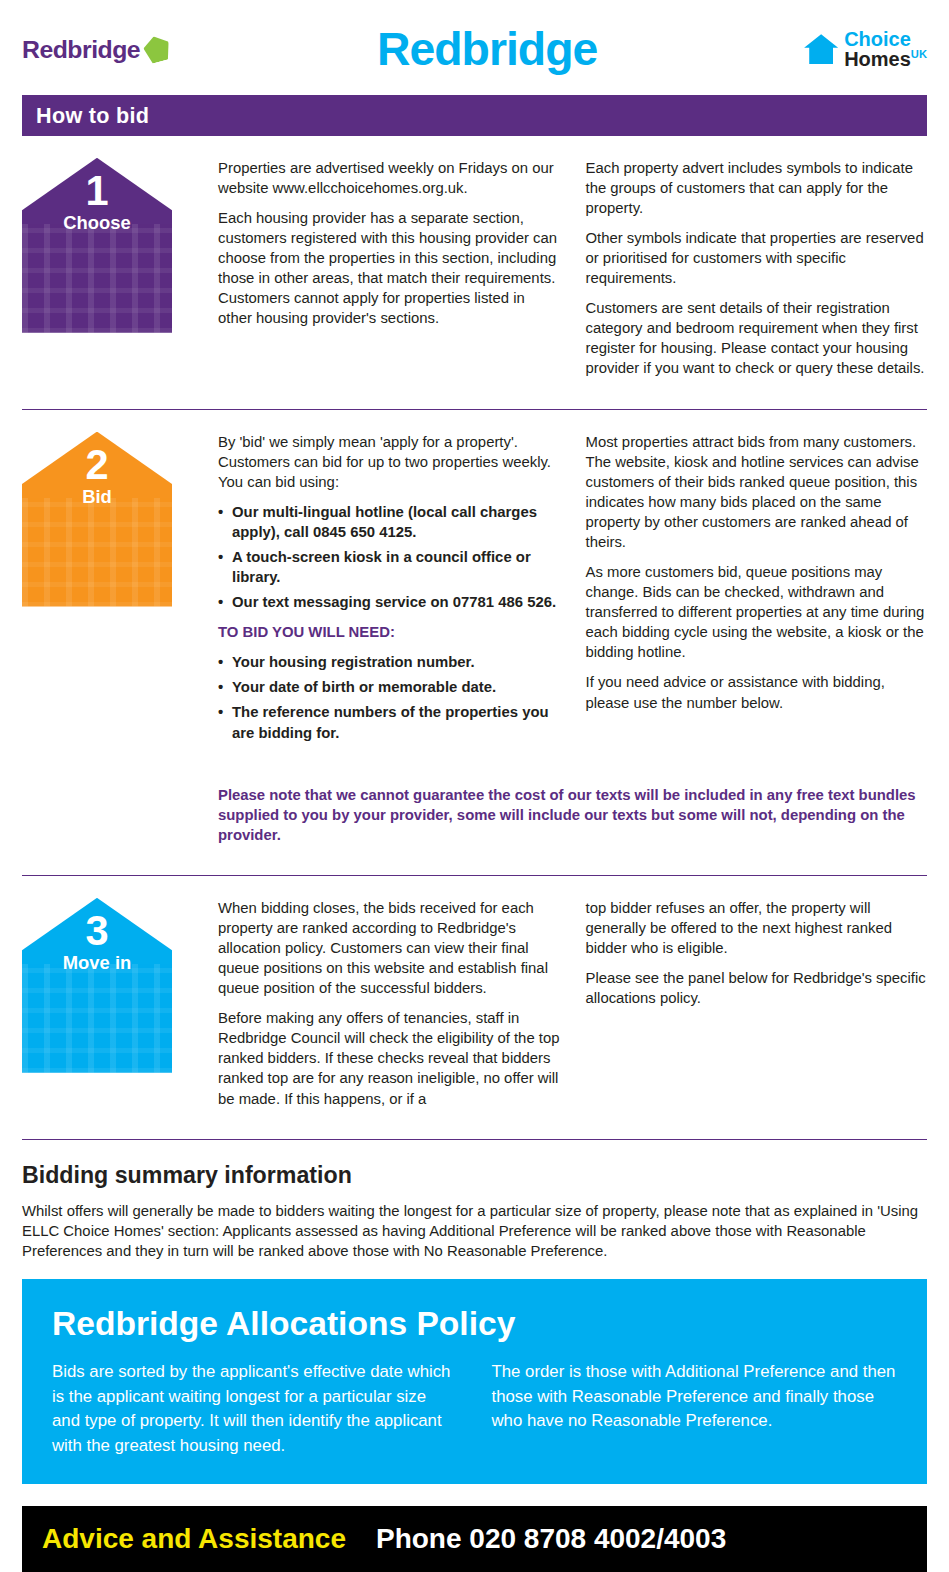Redbridge
Redbridge
Choice HomesUK
How to bid
1 Choose
Properties are advertised weekly on Fridays on our website www.ellcchoicehomes.org.uk.
Each housing provider has a separate section, customers registered with this housing provider can choose from the properties in this section, including those in other areas, that match their requirements. Customers cannot apply for properties listed in other housing provider's sections.
Each property advert includes symbols to indicate the groups of customers that can apply for the property.
Other symbols indicate that properties are reserved or prioritised for customers with specific requirements.
Customers are sent details of their registration category and bedroom requirement when they first register for housing. Please contact your housing provider if you want to check or query these details.
2 Bid
By 'bid' we simply mean 'apply for a property'. Customers can bid for up to two properties weekly. You can bid using:
Our multi-lingual hotline (local call charges apply), call 0845 650 4125.
A touch-screen kiosk in a council office or library.
Our text messaging service on 07781 486 526.
TO BID YOU WILL NEED:
Your housing registration number.
Your date of birth or memorable date.
The reference numbers of the properties you are bidding for.
Most properties attract bids from many customers. The website, kiosk and hotline services can advise customers of their bids ranked queue position, this indicates how many bids placed on the same property by other customers are ranked ahead of theirs.
As more customers bid, queue positions may change. Bids can be checked, withdrawn and transferred to different properties at any time during each bidding cycle using the website, a kiosk or the bidding hotline.
If you need advice or assistance with bidding, please use the number below.
Please note that we cannot guarantee the cost of our texts will be included in any free text bundles supplied to you by your provider, some will include our texts but some will not, depending on the provider.
3 Move in
When bidding closes, the bids received for each property are ranked according to Redbridge's allocation policy. Customers can view their final queue positions on this website and establish final queue position of the successful bidders.
Before making any offers of tenancies, staff in Redbridge Council will check the eligibility of the top ranked bidders. If these checks reveal that bidders ranked top are for any reason ineligible, no offer will be made. If this happens, or if a
top bidder refuses an offer, the property will generally be offered to the next highest ranked bidder who is eligible.
Please see the panel below for Redbridge's specific allocations policy.
Bidding summary information
Whilst offers will generally be made to bidders waiting the longest for a particular size of property, please note that as explained in 'Using ELLC Choice Homes' section: Applicants assessed as having Additional Preference will be ranked above those with Reasonable Preferences and they in turn will be ranked above those with No Reasonable Preference.
Redbridge Allocations Policy
Bids are sorted by the applicant's effective date which is the applicant waiting longest for a particular size and type of property. It will then identify the applicant with the greatest housing need.
The order is those with Additional Preference and then those with Reasonable Preference and finally those who have no Reasonable Preference.
Advice and Assistance Phone 020 8708 4002/4003